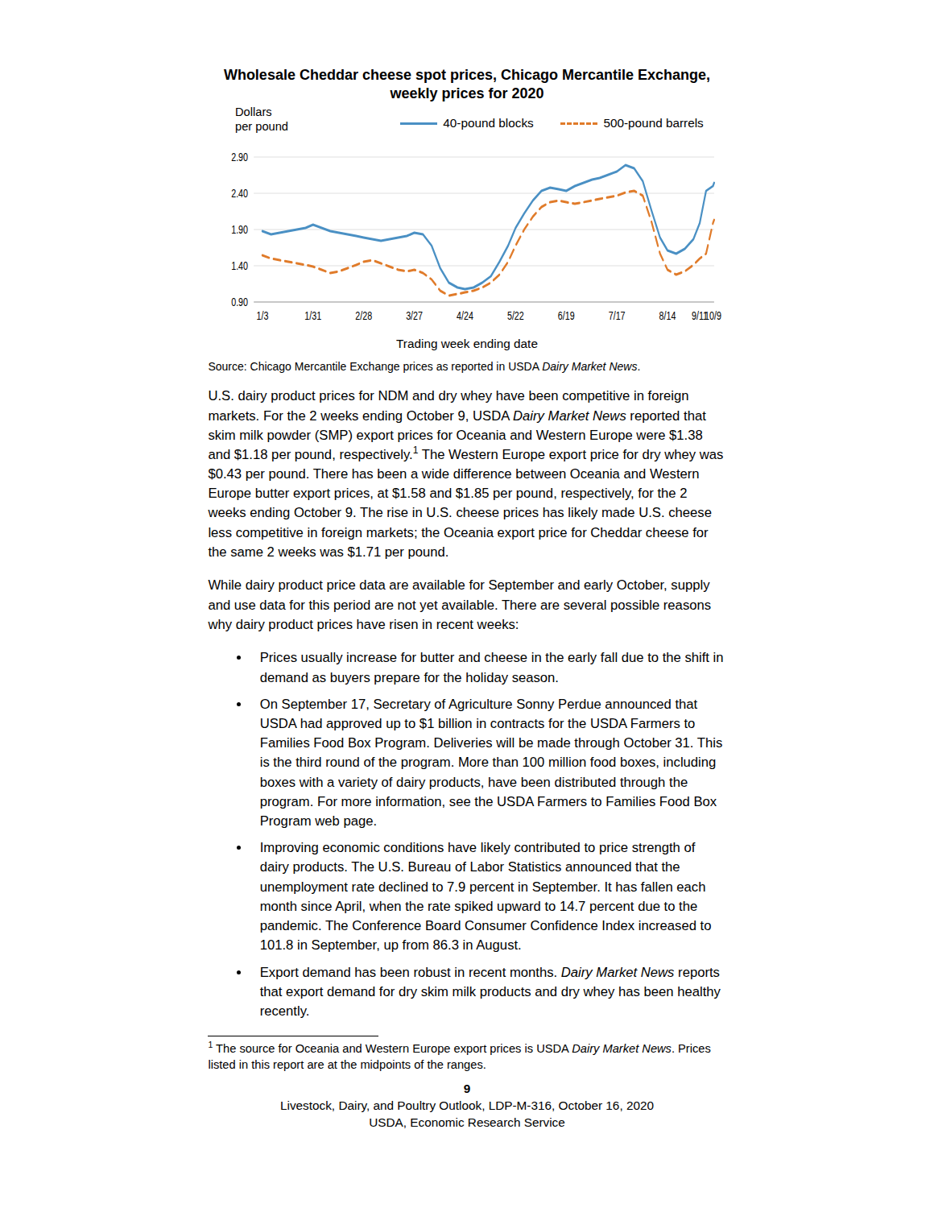Wholesale Cheddar cheese spot prices, Chicago Mercantile Exchange, weekly prices for 2020
Dollars
per pound
40-pound blocks 500-pound barrels
2.90 2.40 1.90 1.40 0.90 1/3 1/31 2/28 3/27 4/24 5/22 6/19 7/17 8/14 9/11 10/9
Trading week ending date
Source: Chicago Mercantile Exchange prices as reported in USDA Dairy Market News.
U.S. dairy product prices for NDM and dry whey have been competitive in foreign markets. For the 2 weeks ending October 9, USDA Dairy Market News reported that skim milk powder (SMP) export prices for Oceania and Western Europe were $1.38 and $1.18 per pound, respectively.1 The Western Europe export price for dry whey was $0.43 per pound. There has been a wide difference between Oceania and Western Europe butter export prices, at $1.58 and $1.85 per pound, respectively, for the 2 weeks ending October 9. The rise in U.S. cheese prices has likely made U.S. cheese less competitive in foreign markets; the Oceania export price for Cheddar cheese for the same 2 weeks was $1.71 per pound.
While dairy product price data are available for September and early October, supply and use data for this period are not yet available. There are several possible reasons why dairy product prices have risen in recent weeks:
Prices usually increase for butter and cheese in the early fall due to the shift in demand as buyers prepare for the holiday season.
On September 17, Secretary of Agriculture Sonny Perdue announced that USDA had approved up to $1 billion in contracts for the USDA Farmers to Families Food Box Program. Deliveries will be made through October 31. This is the third round of the program. More than 100 million food boxes, including boxes with a variety of dairy products, have been distributed through the program. For more information, see the USDA Farmers to Families Food Box Program web page.
Improving economic conditions have likely contributed to price strength of dairy products. The U.S. Bureau of Labor Statistics announced that the unemployment rate declined to 7.9 percent in September. It has fallen each month since April, when the rate spiked upward to 14.7 percent due to the pandemic. The Conference Board Consumer Confidence Index increased to 101.8 in September, up from 86.3 in August.
Export demand has been robust in recent months. Dairy Market News reports that export demand for dry skim milk products and dry whey has been healthy recently.
1 The source for Oceania and Western Europe export prices is USDA Dairy Market News. Prices listed in this report are at the midpoints of the ranges.
9
Livestock, Dairy, and Poultry Outlook, LDP-M-316, October 16, 2020
USDA, Economic Research Service